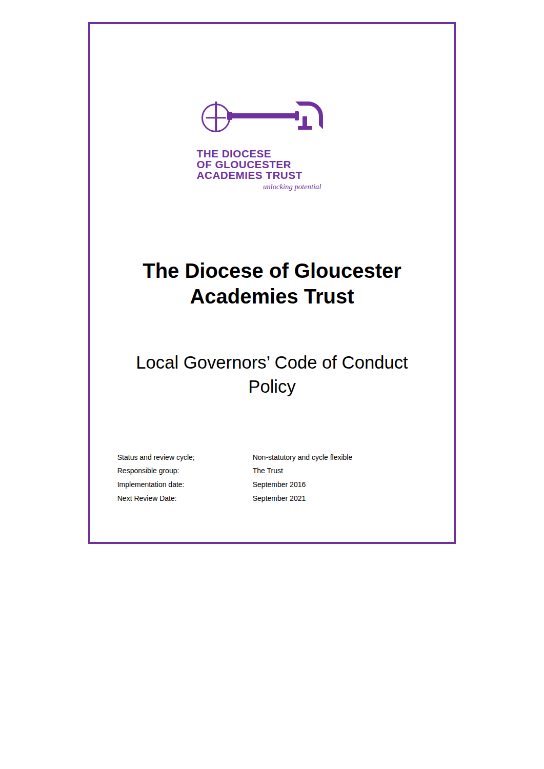The Diocese of Gloucester Academies Trust
unlocking potential
The Diocese of Gloucester Academies Trust
Local Governors’ Code of Conduct Policy
| Status and review cycle; | Non-statutory and cycle flexible |
| Responsible group: | The Trust |
| Implementation date: | September 2016 |
| Next Review Date: | September 2021 |